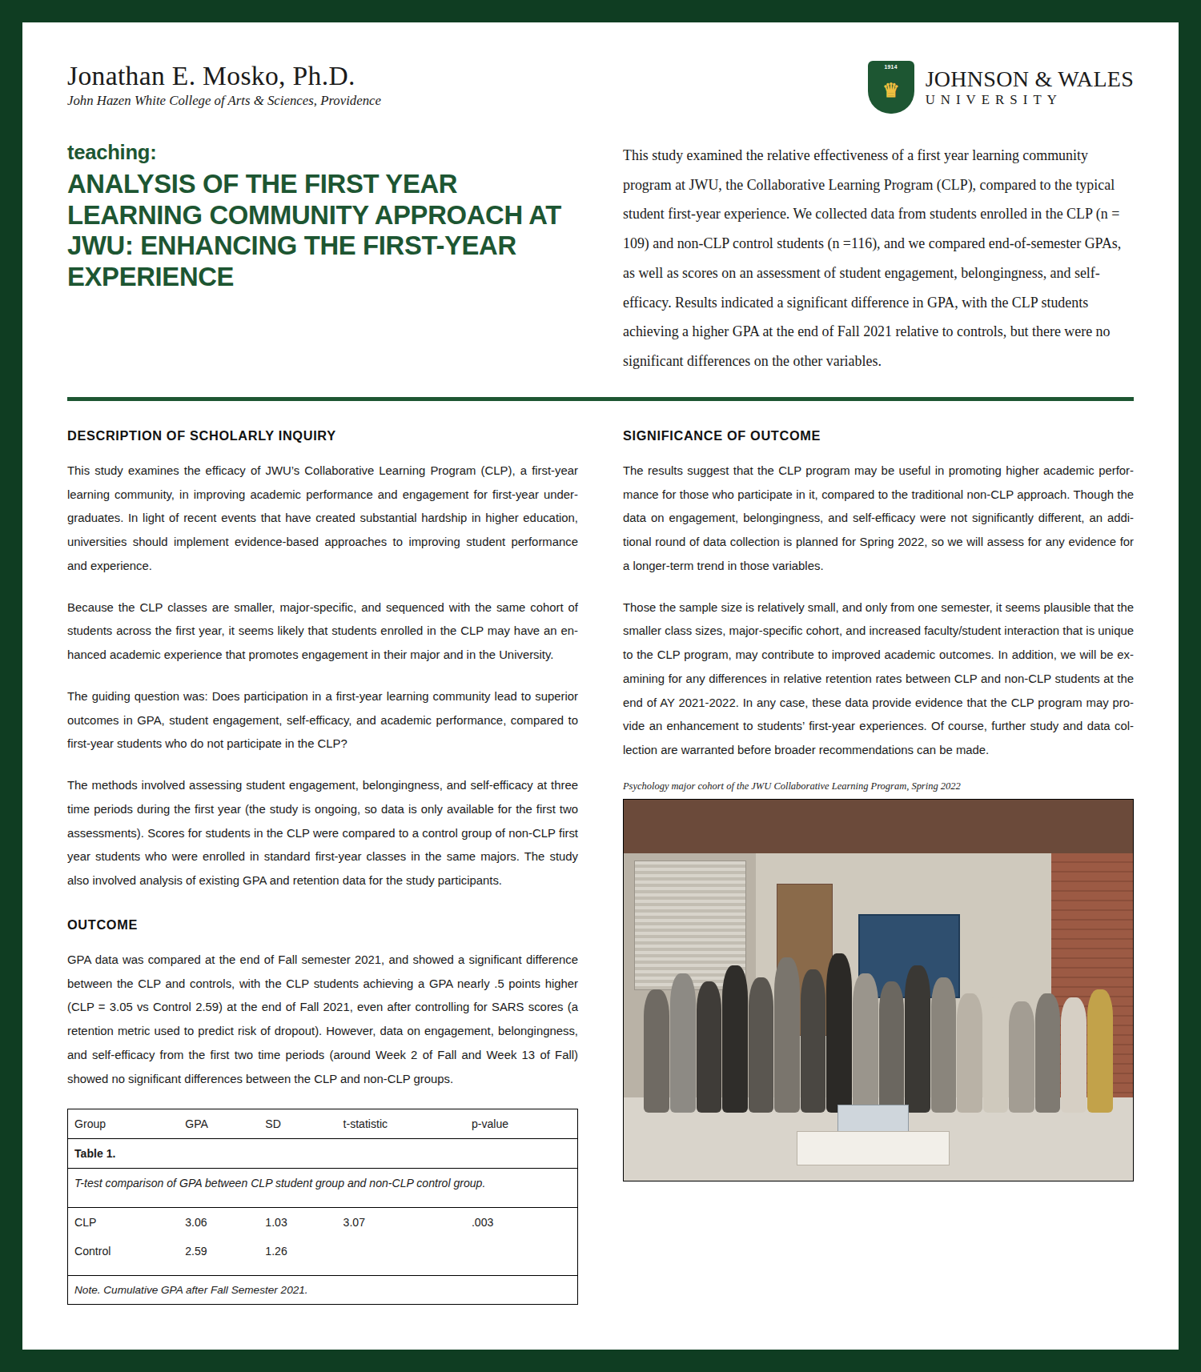Jonathan E. Mosko, Ph.D.
John Hazen White College of Arts & Sciences, Providence
♛
JOHNSON & WALES
UNIVERSITY
teaching:
Analysis of the First Year Learning Community Approach at JWU: Enhancing the First-Year Experience
This study examined the relative effectiveness of a first year learning community program at JWU, the Collaborative Learning Program (CLP), compared to the typical student first-year experience. We collected data from students enrolled in the CLP (n = 109) and non-CLP control students (n =116), and we compared end-of-semester GPAs, as well as scores on an assessment of student engagement, belongingness, and self-efficacy. Results indicated a significant difference in GPA, with the CLP students achieving a higher GPA at the end of Fall 2021 relative to controls, but there were no significant differences on the other variables.
Description of Scholarly Inquiry
This study examines the efficacy of JWU’s Collaborative Learning Program (CLP), a first-year learning community, in improving academic performance and engagement for first-year undergraduates. In light of recent events that have created substantial hardship in higher education, universities should implement evidence-based approaches to improving student performance and experience.
Because the CLP classes are smaller, major-specific, and sequenced with the same cohort of students across the first year, it seems likely that students enrolled in the CLP may have an enhanced academic experience that promotes engagement in their major and in the University.
The guiding question was: Does participation in a first-year learning community lead to superior outcomes in GPA, student engagement, self-efficacy, and academic performance, compared to first-year students who do not participate in the CLP?
The methods involved assessing student engagement, belongingness, and self-efficacy at three time periods during the first year (the study is ongoing, so data is only available for the first two assessments). Scores for students in the CLP were compared to a control group of non-CLP first year students who were enrolled in standard first-year classes in the same majors. The study also involved analysis of existing GPA and retention data for the study participants.
Outcome
GPA data was compared at the end of Fall semester 2021, and showed a significant difference between the CLP and controls, with the CLP students achieving a GPA nearly .5 points higher (CLP = 3.05 vs Control 2.59) at the end of Fall 2021, even after controlling for SARS scores (a retention metric used to predict risk of dropout). However, data on engagement, belongingness, and self-efficacy from the first two time periods (around Week 2 of Fall and Week 13 of Fall) showed no significant differences between the CLP and non-CLP groups.
| Table 1. |
| T-test comparison of GPA between CLP student group and non-CLP control group. |
| Group | GPA | SD | t-statistic | p-value |
| CLP | 3.06 | 1.03 | 3.07 | .003 |
| Control | 2.59 | 1.26 | | |
| Note. Cumulative GPA after Fall Semester 2021. |
Significance of Outcome
The results suggest that the CLP program may be useful in promoting higher academic performance for those who participate in it, compared to the traditional non-CLP approach. Though the data on engagement, belongingness, and self-efficacy were not significantly different, an additional round of data collection is planned for Spring 2022, so we will assess for any evidence for a longer-term trend in those variables.
Those the sample size is relatively small, and only from one semester, it seems plausible that the smaller class sizes, major-specific cohort, and increased faculty/student interaction that is unique to the CLP program, may contribute to improved academic outcomes. In addition, we will be examining for any differences in relative retention rates between CLP and non-CLP students at the end of AY 2021-2022. In any case, these data provide evidence that the CLP program may provide an enhancement to students’ first-year experiences. Of course, further study and data collection are warranted before broader recommendations can be made.
Psychology major cohort of the JWU Collaborative Learning Program, Spring 2022